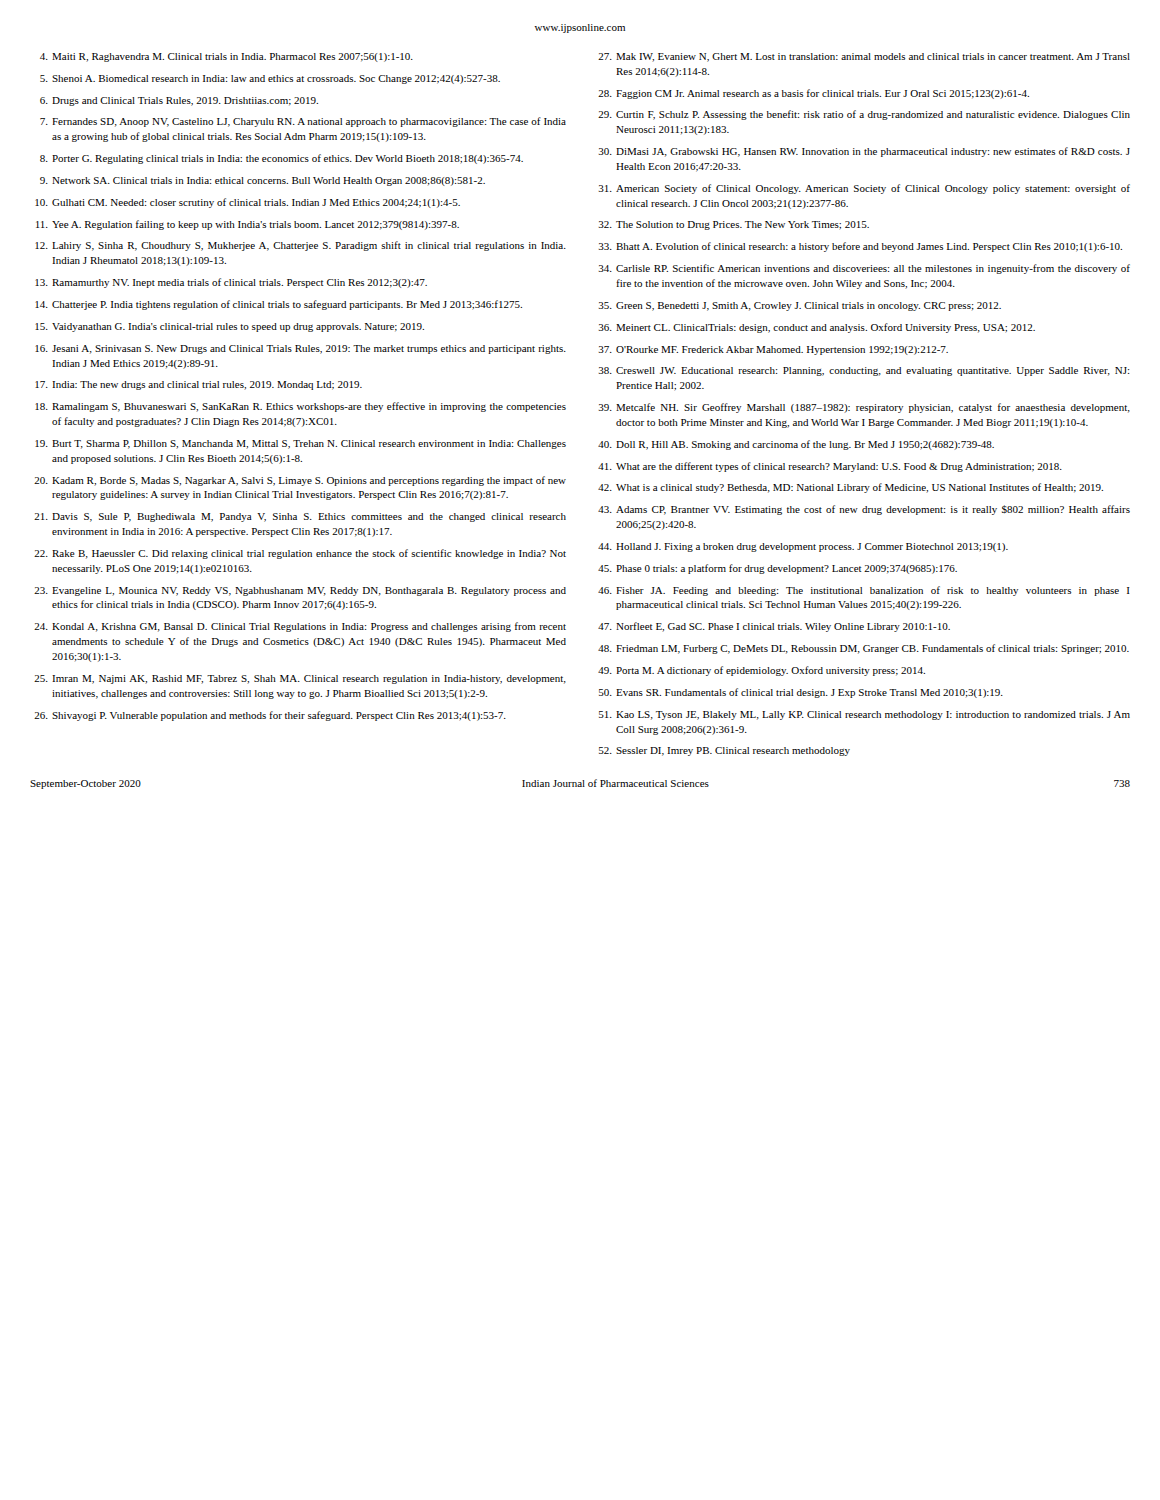www.ijpsonline.com
4. Maiti R, Raghavendra M. Clinical trials in India. Pharmacol Res 2007;56(1):1-10.
5. Shenoi A. Biomedical research in India: law and ethics at crossroads. Soc Change 2012;42(4):527-38.
6. Drugs and Clinical Trials Rules, 2019. Drishtiias.com; 2019.
7. Fernandes SD, Anoop NV, Castelino LJ, Charyulu RN. A national approach to pharmacovigilance: The case of India as a growing hub of global clinical trials. Res Social Adm Pharm 2019;15(1):109-13.
8. Porter G. Regulating clinical trials in India: the economics of ethics. Dev World Bioeth 2018;18(4):365-74.
9. Network SA. Clinical trials in India: ethical concerns. Bull World Health Organ 2008;86(8):581-2.
10. Gulhati CM. Needed: closer scrutiny of clinical trials. Indian J Med Ethics 2004;24;1(1):4-5.
11. Yee A. Regulation failing to keep up with India's trials boom. Lancet 2012;379(9814):397-8.
12. Lahiry S, Sinha R, Choudhury S, Mukherjee A, Chatterjee S. Paradigm shift in clinical trial regulations in India. Indian J Rheumatol 2018;13(1):109-13.
13. Ramamurthy NV. Inept media trials of clinical trials. Perspect Clin Res 2012;3(2):47.
14. Chatterjee P. India tightens regulation of clinical trials to safeguard participants. Br Med J 2013;346:f1275.
15. Vaidyanathan G. India's clinical-trial rules to speed up drug approvals. Nature; 2019.
16. Jesani A, Srinivasan S. New Drugs and Clinical Trials Rules, 2019: The market trumps ethics and participant rights. Indian J Med Ethics 2019;4(2):89-91.
17. India: The new drugs and clinical trial rules, 2019. Mondaq Ltd; 2019.
18. Ramalingam S, Bhuvaneswari S, SanKaRan R. Ethics workshops-are they effective in improving the competencies of faculty and postgraduates? J Clin Diagn Res 2014;8(7):XC01.
19. Burt T, Sharma P, Dhillon S, Manchanda M, Mittal S, Trehan N. Clinical research environment in India: Challenges and proposed solutions. J Clin Res Bioeth 2014;5(6):1-8.
20. Kadam R, Borde S, Madas S, Nagarkar A, Salvi S, Limaye S. Opinions and perceptions regarding the impact of new regulatory guidelines: A survey in Indian Clinical Trial Investigators. Perspect Clin Res 2016;7(2):81-7.
21. Davis S, Sule P, Bughediwala M, Pandya V, Sinha S. Ethics committees and the changed clinical research environment in India in 2016: A perspective. Perspect Clin Res 2017;8(1):17.
22. Rake B, Haeussler C. Did relaxing clinical trial regulation enhance the stock of scientific knowledge in India? Not necessarily. PLoS One 2019;14(1):e0210163.
23. Evangeline L, Mounica NV, Reddy VS, Ngabhushanam MV, Reddy DN, Bonthagarala B. Regulatory process and ethics for clinical trials in India (CDSCO). Pharm Innov 2017;6(4):165-9.
24. Kondal A, Krishna GM, Bansal D. Clinical Trial Regulations in India: Progress and challenges arising from recent amendments to schedule Y of the Drugs and Cosmetics (D&C) Act 1940 (D&C Rules 1945). Pharmaceut Med 2016;30(1):1-3.
25. Imran M, Najmi AK, Rashid MF, Tabrez S, Shah MA. Clinical research regulation in India-history, development, initiatives, challenges and controversies: Still long way to go. J Pharm Bioallied Sci 2013;5(1):2-9.
26. Shivayogi P. Vulnerable population and methods for their safeguard. Perspect Clin Res 2013;4(1):53-7.
27. Mak IW, Evaniew N, Ghert M. Lost in translation: animal models and clinical trials in cancer treatment. Am J Transl Res 2014;6(2):114-8.
28. Faggion CM Jr. Animal research as a basis for clinical trials. Eur J Oral Sci 2015;123(2):61-4.
29. Curtin F, Schulz P. Assessing the benefit: risk ratio of a drug-randomized and naturalistic evidence. Dialogues Clin Neurosci 2011;13(2):183.
30. DiMasi JA, Grabowski HG, Hansen RW. Innovation in the pharmaceutical industry: new estimates of R&D costs. J Health Econ 2016;47:20-33.
31. American Society of Clinical Oncology. American Society of Clinical Oncology policy statement: oversight of clinical research. J Clin Oncol 2003;21(12):2377-86.
32. The Solution to Drug Prices. The New York Times; 2015.
33. Bhatt A. Evolution of clinical research: a history before and beyond James Lind. Perspect Clin Res 2010;1(1):6-10.
34. Carlisle RP. Scientific American inventions and discoveriees: all the milestones in ingenuity-from the discovery of fire to the invention of the microwave oven. John Wiley and Sons, Inc; 2004.
35. Green S, Benedetti J, Smith A, Crowley J. Clinical trials in oncology. CRC press; 2012.
36. Meinert CL. ClinicalTrials: design, conduct and analysis. Oxford University Press, USA; 2012.
37. O'Rourke MF. Frederick Akbar Mahomed. Hypertension 1992;19(2):212-7.
38. Creswell JW. Educational research: Planning, conducting, and evaluating quantitative. Upper Saddle River, NJ: Prentice Hall; 2002.
39. Metcalfe NH. Sir Geoffrey Marshall (1887–1982): respiratory physician, catalyst for anaesthesia development, doctor to both Prime Minster and King, and World War I Barge Commander. J Med Biogr 2011;19(1):10-4.
40. Doll R, Hill AB. Smoking and carcinoma of the lung. Br Med J 1950;2(4682):739-48.
41. What are the different types of clinical research? Maryland: U.S. Food & Drug Administration; 2018.
42. What is a clinical study? Bethesda, MD: National Library of Medicine, US National Institutes of Health; 2019.
43. Adams CP, Brantner VV. Estimating the cost of new drug development: is it really $802 million? Health affairs 2006;25(2):420-8.
44. Holland J. Fixing a broken drug development process. J Commer Biotechnol 2013;19(1).
45. Phase 0 trials: a platform for drug development? Lancet 2009;374(9685):176.
46. Fisher JA. Feeding and bleeding: The institutional banalization of risk to healthy volunteers in phase I pharmaceutical clinical trials. Sci Technol Human Values 2015;40(2):199-226.
47. Norfleet E, Gad SC. Phase I clinical trials. Wiley Online Library 2010:1-10.
48. Friedman LM, Furberg C, DeMets DL, Reboussin DM, Granger CB. Fundamentals of clinical trials: Springer; 2010.
49. Porta M. A dictionary of epidemiology. Oxford university press; 2014.
50. Evans SR. Fundamentals of clinical trial design. J Exp Stroke Transl Med 2010;3(1):19.
51. Kao LS, Tyson JE, Blakely ML, Lally KP. Clinical research methodology I: introduction to randomized trials. J Am Coll Surg 2008;206(2):361-9.
52. Sessler DI, Imrey PB. Clinical research methodology
September-October 2020
Indian Journal of Pharmaceutical Sciences
738